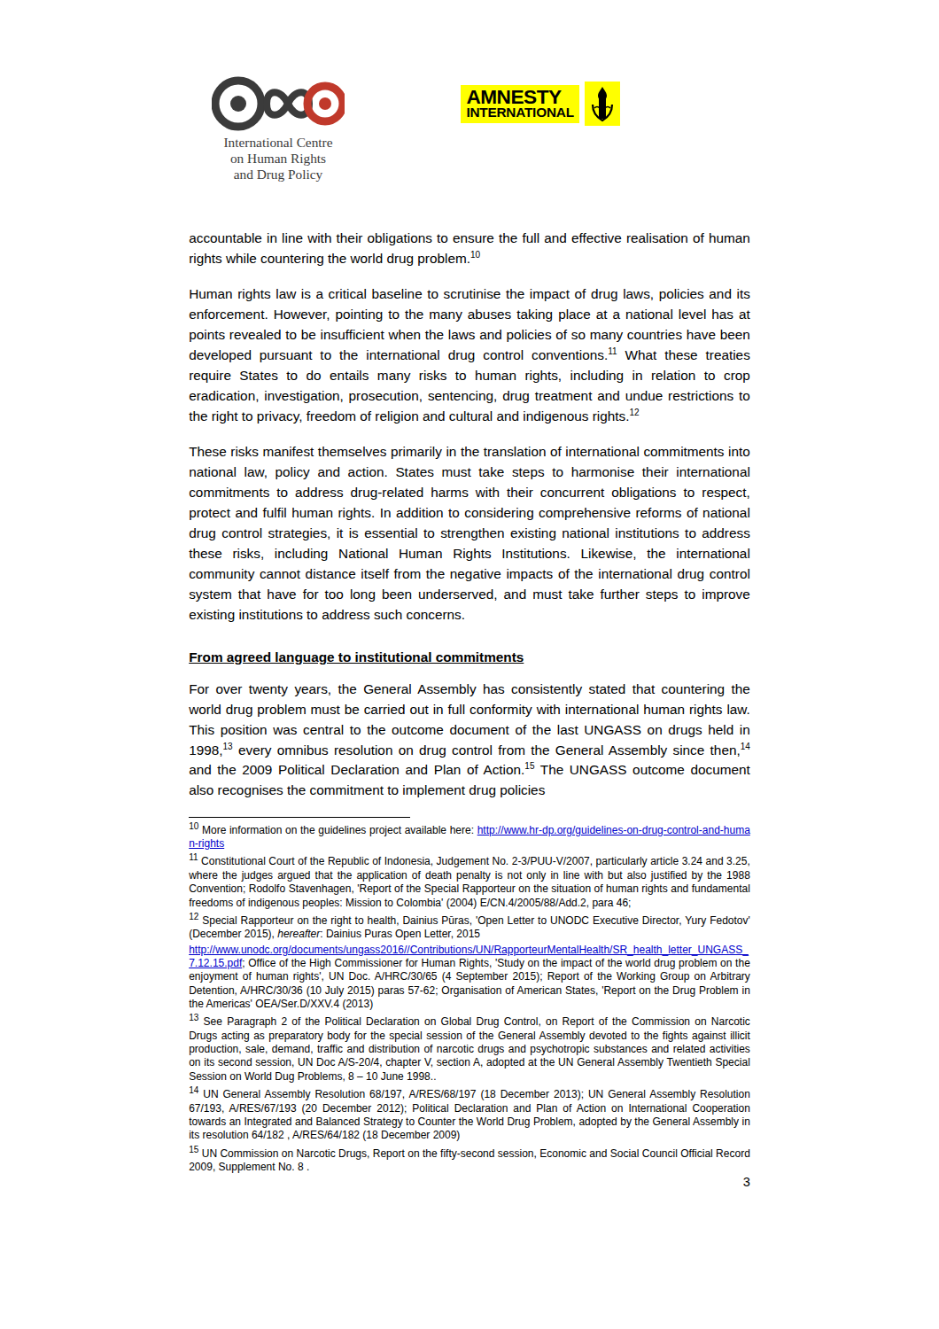International Centre
on Human Rights
and Drug Policy
AMNESTY INTERNATIONAL
accountable in line with their obligations to ensure the full and effective realisation of human rights while countering the world drug problem.10
Human rights law is a critical baseline to scrutinise the impact of drug laws, policies and its enforcement. However, pointing to the many abuses taking place at a national level has at points revealed to be insufficient when the laws and policies of so many countries have been developed pursuant to the international drug control conventions.11 What these treaties require States to do entails many risks to human rights, including in relation to crop eradication, investigation, prosecution, sentencing, drug treatment and undue restrictions to the right to privacy, freedom of religion and cultural and indigenous rights.12
These risks manifest themselves primarily in the translation of international commitments into national law, policy and action. States must take steps to harmonise their international commitments to address drug-related harms with their concurrent obligations to respect, protect and fulfil human rights. In addition to considering comprehensive reforms of national drug control strategies, it is essential to strengthen existing national institutions to address these risks, including National Human Rights Institutions. Likewise, the international community cannot distance itself from the negative impacts of the international drug control system that have for too long been underserved, and must take further steps to improve existing institutions to address such concerns.
From agreed language to institutional commitments
For over twenty years, the General Assembly has consistently stated that countering the world drug problem must be carried out in full conformity with international human rights law. This position was central to the outcome document of the last UNGASS on drugs held in 1998,13 every omnibus resolution on drug control from the General Assembly since then,14 and the 2009 Political Declaration and Plan of Action.15 The UNGASS outcome document also recognises the commitment to implement drug policies
10 More information on the guidelines project available here: http://www.hr-dp.org/guidelines-on-drug-control-and-human-rights
11 Constitutional Court of the Republic of Indonesia, Judgement No. 2-3/PUU-V/2007, particularly article 3.24 and 3.25, where the judges argued that the application of death penalty is not only in line with but also justified by the 1988 Convention; Rodolfo Stavenhagen, 'Report of the Special Rapporteur on the situation of human rights and fundamental freedoms of indigenous peoples: Mission to Colombia' (2004) E/CN.4/2005/88/Add.2, para 46;
12 Special Rapporteur on the right to health, Dainius Pūras, 'Open Letter to UNODC Executive Director, Yury Fedotov' (December 2015), hereafter: Dainius Puras Open Letter, 2015
http://www.unodc.org/documents/ungass2016//Contributions/UN/RapporteurMentalHealth/SR_health_letter_UNGASS_7.12.15.pdf; Office of the High Commissioner for Human Rights, 'Study on the impact of the world drug problem on the enjoyment of human rights', UN Doc. A/HRC/30/65 (4 September 2015); Report of the Working Group on Arbitrary Detention, A/HRC/30/36 (10 July 2015) paras 57-62; Organisation of American States, 'Report on the Drug Problem in the Americas' OEA/Ser.D/XXV.4 (2013)
13 See Paragraph 2 of the Political Declaration on Global Drug Control, on Report of the Commission on Narcotic Drugs acting as preparatory body for the special session of the General Assembly devoted to the fights against illicit production, sale, demand, traffic and distribution of narcotic drugs and psychotropic substances and related activities on its second session, UN Doc A/S-20/4, chapter V, section A, adopted at the UN General Assembly Twentieth Special Session on World Dug Problems, 8 – 10 June 1998..
14 UN General Assembly Resolution 68/197, A/RES/68/197 (18 December 2013); UN General Assembly Resolution 67/193, A/RES/67/193 (20 December 2012); Political Declaration and Plan of Action on International Cooperation towards an Integrated and Balanced Strategy to Counter the World Drug Problem, adopted by the General Assembly in its resolution 64/182 , A/RES/64/182 (18 December 2009)
15 UN Commission on Narcotic Drugs, Report on the fifty-second session, Economic and Social Council Official Record 2009, Supplement No. 8 .
3